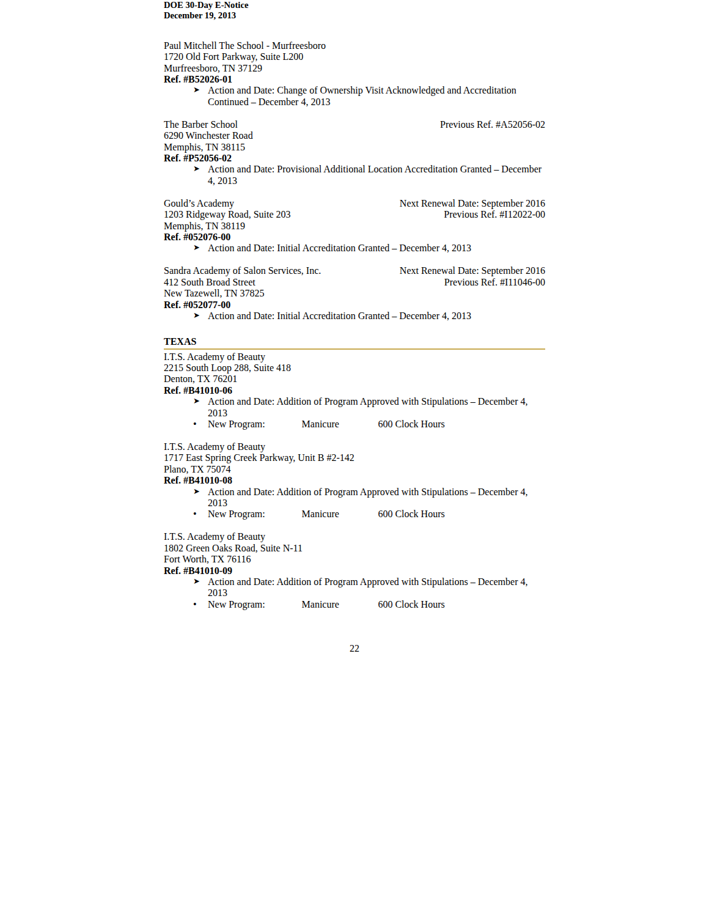DOE 30-Day E-Notice
December 19, 2013
Paul Mitchell The School - Murfreesboro 1720 Old Fort Parkway, Suite L200 Murfreesboro, TN 37129 Ref. #B52026-01
Action and Date: Change of Ownership Visit Acknowledged and Accreditation Continued – December 4, 2013
The Barber School
Previous Ref. #A52056-02
6290 Winchester Road Memphis, TN 38115 Ref. #P52056-02
Action and Date: Provisional Additional Location Accreditation Granted – December 4, 2013
Gould’s Academy
Next Renewal Date: September 2016
1203 Ridgeway Road, Suite 203
Previous Ref. #I12022-00
Memphis, TN 38119 Ref. #052076-00
Action and Date: Initial Accreditation Granted – December 4, 2013
Sandra Academy of Salon Services, Inc.
Next Renewal Date: September 2016
412 South Broad Street
Previous Ref. #I11046-00
New Tazewell, TN 37825 Ref. #052077-00
Action and Date: Initial Accreditation Granted – December 4, 2013
TEXAS
I.T.S. Academy of Beauty 2215 South Loop 288, Suite 418 Denton, TX 76201 Ref. #B41010-06
Action and Date: Addition of Program Approved with Stipulations – December 4, 2013
New Program: Manicure600 Clock Hours
I.T.S. Academy of Beauty 1717 East Spring Creek Parkway, Unit B #2-142 Plano, TX 75074 Ref. #B41010-08
Action and Date: Addition of Program Approved with Stipulations – December 4, 2013
New Program: Manicure600 Clock Hours
I.T.S. Academy of Beauty 1802 Green Oaks Road, Suite N-11 Fort Worth, TX 76116 Ref. #B41010-09
Action and Date: Addition of Program Approved with Stipulations – December 4, 2013
New Program: Manicure600 Clock Hours
22